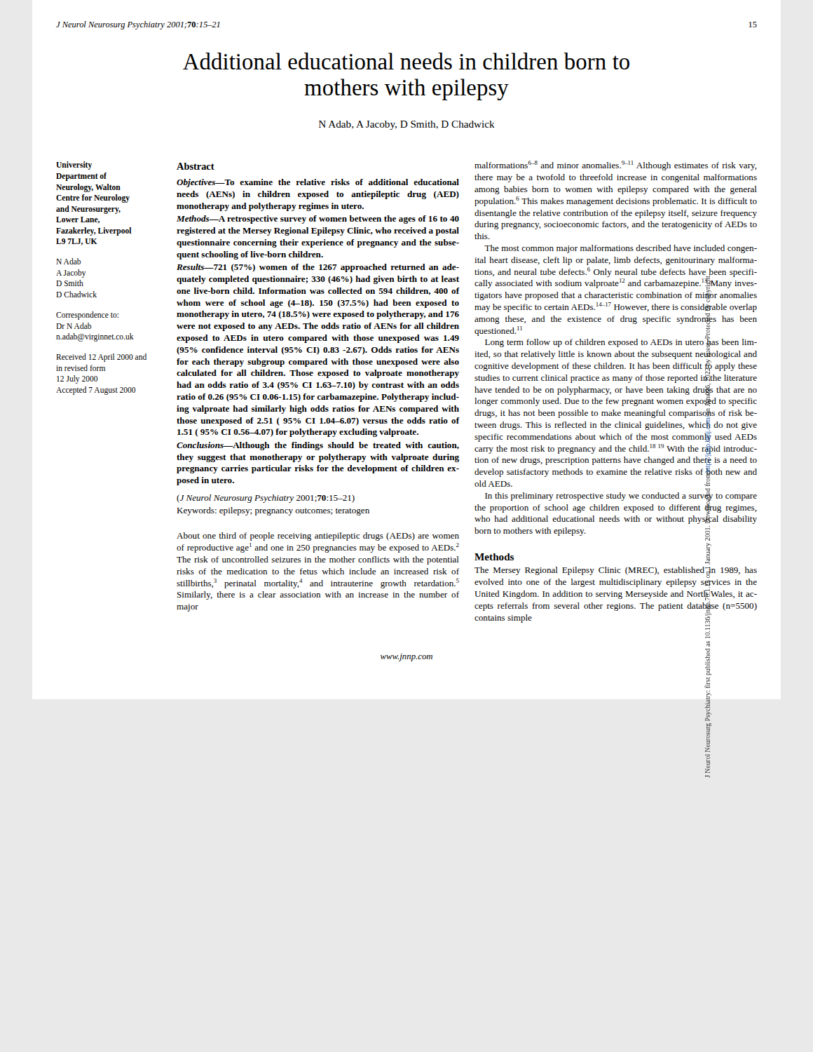J Neurol Neurosurg Psychiatry: first published as 10.1136/jnnp.70.1.15 on 1 January 2001. Downloaded from http://jnnp.bmj.com/ on June 26, 2022 by guest. Protected by copyright.
J Neurol Neurosurg Psychiatry 2001;70:15–21
15
Additional educational needs in children born to
mothers with epilepsy
N Adab, A Jacoby, D Smith, D Chadwick
University
Department of
Neurology, Walton
Centre for Neurology
and Neurosurgery,
Lower Lane,
Fazakerley, Liverpool
L9 7LJ, UK
N Adab
A Jacoby
D Smith
D Chadwick
Correspondence to:
Dr N Adab
n.adab@virginnet.co.uk
Received 12 April 2000 and
in revised form
12 July 2000
Accepted 7 August 2000
Abstract
Objectives—To examine the relative risks of additional educational needs (AENs) in children exposed to antiepileptic drug (AED) monotherapy and polytherapy regimes in utero.
Methods—A retrospective survey of women between the ages of 16 to 40 registered at the Mersey Regional Epilepsy Clinic, who received a postal questionnaire concerning their experience of pregnancy and the subsequent schooling of live-born children.
Results—721 (57%) women of the 1267 approached returned an adequately completed questionnaire; 330 (46%) had given birth to at least one live-born child. Information was collected on 594 children, 400 of whom were of school age (4–18). 150 (37.5%) had been exposed to monotherapy in utero, 74 (18.5%) were exposed to polytherapy, and 176 were not exposed to any AEDs. The odds ratio of AENs for all children exposed to AEDs in utero compared with those unexposed was 1.49 (95% confidence interval (95% CI) 0.83 -2.67). Odds ratios for AENs for each therapy subgroup compared with those unexposed were also calculated for all children. Those exposed to valproate monotherapy had an odds ratio of 3.4 (95% CI 1.63–7.10) by contrast with an odds ratio of 0.26 (95% CI 0.06-1.15) for carbamazepine. Polytherapy including valproate had similarly high odds ratios for AENs compared with those unexposed of 2.51 ( 95% CI 1.04–6.07) versus the odds ratio of 1.51 ( 95% CI 0.56–4.07) for polytherapy excluding valproate.
Conclusions—Although the findings should be treated with caution, they suggest that monotherapy or polytherapy with valproate during pregnancy carries particular risks for the development of children exposed in utero.
(J Neurol Neurosurg Psychiatry 2001;70:15–21)
Keywords: epilepsy; pregnancy outcomes; teratogen
About one third of people receiving antiepileptic drugs (AEDs) are women of reproductive age1 and one in 250 pregnancies may be exposed to AEDs.2 The risk of uncontrolled seizures in the mother conflicts with the potential risks of the medication to the fetus which include an increased risk of stillbirths,3 perinatal mortality,4 and intrauterine growth retardation.5 Similarly, there is a clear association with an increase in the number of major
malformations6–8 and minor anomalies.9–11 Although estimates of risk vary, there may be a twofold to threefold increase in congenital malformations among babies born to women with epilepsy compared with the general population.6 This makes management decisions problematic. It is difficult to disentangle the relative contribution of the epilepsy itself, seizure frequency during pregnancy, socioeconomic factors, and the teratogenicity of AEDs to this.
The most common major malformations described have included congenital heart disease, cleft lip or palate, limb defects, genitourinary malformations, and neural tube defects.6 Only neural tube defects have been specifically associated with sodium valproate12 and carbamazepine.13 Many investigators have proposed that a characteristic combination of minor anomalies may be specific to certain AEDs.14–17 However, there is considerable overlap among these, and the existence of drug specific syndromes has been questioned.11
Long term follow up of children exposed to AEDs in utero has been limited, so that relatively little is known about the subsequent neurological and cognitive development of these children. It has been difficult to apply these studies to current clinical practice as many of those reported in the literature have tended to be on polypharmacy, or have been taking drugs that are no longer commonly used. Due to the few pregnant women exposed to specific drugs, it has not been possible to make meaningful comparisons of risk between drugs. This is reflected in the clinical guidelines, which do not give specific recommendations about which of the most commonly used AEDs carry the most risk to pregnancy and the child.18 19 With the rapid introduction of new drugs, prescription patterns have changed and there is a need to develop satisfactory methods to examine the relative risks of both new and old AEDs.
In this preliminary retrospective study we conducted a survey to compare the proportion of school age children exposed to different drug regimes, who had additional educational needs with or without physical disability born to mothers with epilepsy.
Methods
The Mersey Regional Epilepsy Clinic (MREC), established in 1989, has evolved into one of the largest multidisciplinary epilepsy services in the United Kingdom. In addition to serving Merseyside and North Wales, it accepts referrals from several other regions. The patient database (n=5500) contains simple
www.jnnp.com